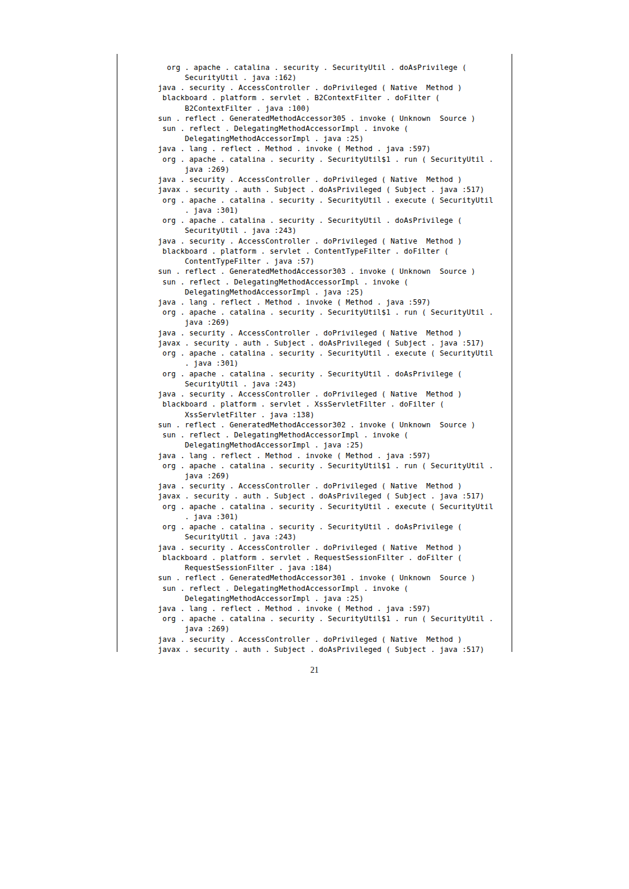org . apache . catalina . security . SecurityUtil . doAsPrivilege (
      SecurityUtil . java :162)
java . security . AccessController . doPrivileged ( Native  Method )
 blackboard . platform . servlet . B2ContextFilter . doFilter (
      B2ContextFilter . java :100)
sun . reflect . GeneratedMethodAccessor305 . invoke ( Unknown  Source )
 sun . reflect . DelegatingMethodAccessorImpl . invoke (
      DelegatingMethodAccessorImpl . java :25)
java . lang . reflect . Method . invoke ( Method . java :597)
 org . apache . catalina . security . SecurityUtil$1 . run ( SecurityUtil .
      java :269)
java . security . AccessController . doPrivileged ( Native  Method )
javax . security . auth . Subject . doAsPrivileged ( Subject . java :517)
 org . apache . catalina . security . SecurityUtil . execute ( SecurityUtil
      . java :301)
 org . apache . catalina . security . SecurityUtil . doAsPrivilege (
      SecurityUtil . java :243)
java . security . AccessController . doPrivileged ( Native  Method )
 blackboard . platform . servlet . ContentTypeFilter . doFilter (
      ContentTypeFilter . java :57)
sun . reflect . GeneratedMethodAccessor303 . invoke ( Unknown  Source )
 sun . reflect . DelegatingMethodAccessorImpl . invoke (
      DelegatingMethodAccessorImpl . java :25)
java . lang . reflect . Method . invoke ( Method . java :597)
 org . apache . catalina . security . SecurityUtil$1 . run ( SecurityUtil .
      java :269)
java . security . AccessController . doPrivileged ( Native  Method )
javax . security . auth . Subject . doAsPrivileged ( Subject . java :517)
 org . apache . catalina . security . SecurityUtil . execute ( SecurityUtil
      . java :301)
 org . apache . catalina . security . SecurityUtil . doAsPrivilege (
      SecurityUtil . java :243)
java . security . AccessController . doPrivileged ( Native  Method )
 blackboard . platform . servlet . XssServletFilter . doFilter (
      XssServletFilter . java :138)
sun . reflect . GeneratedMethodAccessor302 . invoke ( Unknown  Source )
 sun . reflect . DelegatingMethodAccessorImpl . invoke (
      DelegatingMethodAccessorImpl . java :25)
java . lang . reflect . Method . invoke ( Method . java :597)
 org . apache . catalina . security . SecurityUtil$1 . run ( SecurityUtil .
      java :269)
java . security . AccessController . doPrivileged ( Native  Method )
javax . security . auth . Subject . doAsPrivileged ( Subject . java :517)
 org . apache . catalina . security . SecurityUtil . execute ( SecurityUtil
      . java :301)
 org . apache . catalina . security . SecurityUtil . doAsPrivilege (
      SecurityUtil . java :243)
java . security . AccessController . doPrivileged ( Native  Method )
 blackboard . platform . servlet . RequestSessionFilter . doFilter (
      RequestSessionFilter . java :184)
sun . reflect . GeneratedMethodAccessor301 . invoke ( Unknown  Source )
 sun . reflect . DelegatingMethodAccessorImpl . invoke (
      DelegatingMethodAccessorImpl . java :25)
java . lang . reflect . Method . invoke ( Method . java :597)
 org . apache . catalina . security . SecurityUtil$1 . run ( SecurityUtil .
      java :269)
java . security . AccessController . doPrivileged ( Native  Method )
javax . security . auth . Subject . doAsPrivileged ( Subject . java :517)
21